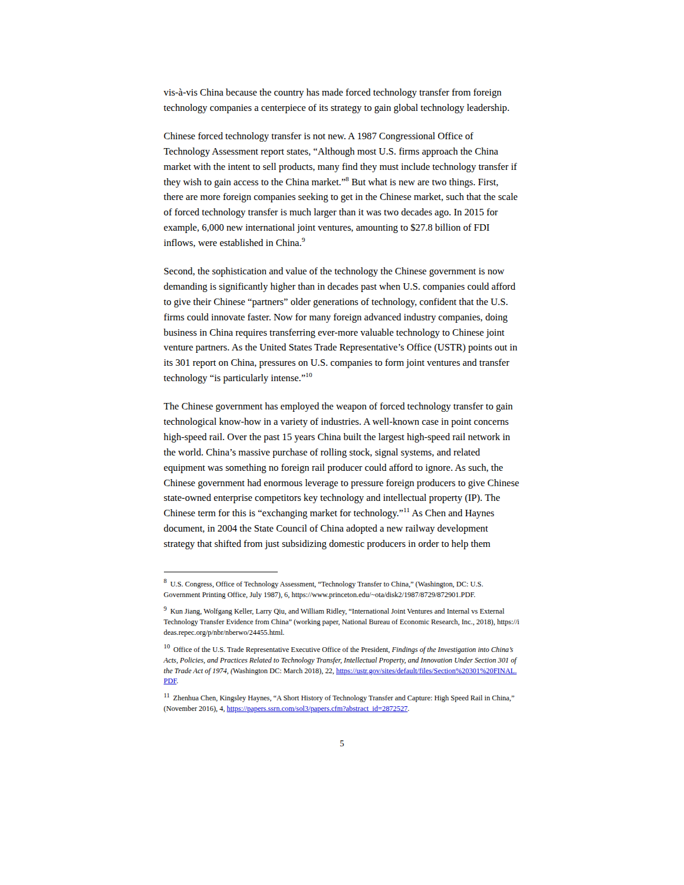vis-à-vis China because the country has made forced technology transfer from foreign technology companies a centerpiece of its strategy to gain global technology leadership.
Chinese forced technology transfer is not new. A 1987 Congressional Office of Technology Assessment report states, “Although most U.S. firms approach the China market with the intent to sell products, many find they must include technology transfer if they wish to gain access to the China market.”8 But what is new are two things. First, there are more foreign companies seeking to get in the Chinese market, such that the scale of forced technology transfer is much larger than it was two decades ago. In 2015 for example, 6,000 new international joint ventures, amounting to $27.8 billion of FDI inflows, were established in China.9
Second, the sophistication and value of the technology the Chinese government is now demanding is significantly higher than in decades past when U.S. companies could afford to give their Chinese “partners” older generations of technology, confident that the U.S. firms could innovate faster. Now for many foreign advanced industry companies, doing business in China requires transferring ever-more valuable technology to Chinese joint venture partners. As the United States Trade Representative’s Office (USTR) points out in its 301 report on China, pressures on U.S. companies to form joint ventures and transfer technology “is particularly intense.”10
The Chinese government has employed the weapon of forced technology transfer to gain technological know-how in a variety of industries. A well-known case in point concerns high-speed rail. Over the past 15 years China built the largest high-speed rail network in the world. China’s massive purchase of rolling stock, signal systems, and related equipment was something no foreign rail producer could afford to ignore. As such, the Chinese government had enormous leverage to pressure foreign producers to give Chinese state-owned enterprise competitors key technology and intellectual property (IP). The Chinese term for this is “exchanging market for technology.”11 As Chen and Haynes document, in 2004 the State Council of China adopted a new railway development strategy that shifted from just subsidizing domestic producers in order to help them
8 U.S. Congress, Office of Technology Assessment, “Technology Transfer to China,” (Washington, DC: U.S. Government Printing Office, July 1987), 6, https://www.princeton.edu/~ota/disk2/1987/8729/872901.PDF.
9 Kun Jiang, Wolfgang Keller, Larry Qiu, and William Ridley, “International Joint Ventures and Internal vs External Technology Transfer Evidence from China” (working paper, National Bureau of Economic Research, Inc., 2018), https://ideas.repec.org/p/nbr/nberwo/24455.html.
10 Office of the U.S. Trade Representative Executive Office of the President, Findings of the Investigation into China’s Acts, Policies, and Practices Related to Technology Transfer, Intellectual Property, and Innovation Under Section 301 of the Trade Act of 1974, (Washington DC: March 2018), 22, https://ustr.gov/sites/default/files/Section%20301%20FINAL.PDF.
11 Zhenhua Chen, Kingsley Haynes, “A Short History of Technology Transfer and Capture: High Speed Rail in China,” (November 2016), 4, https://papers.ssrn.com/sol3/papers.cfm?abstract_id=2872527.
5